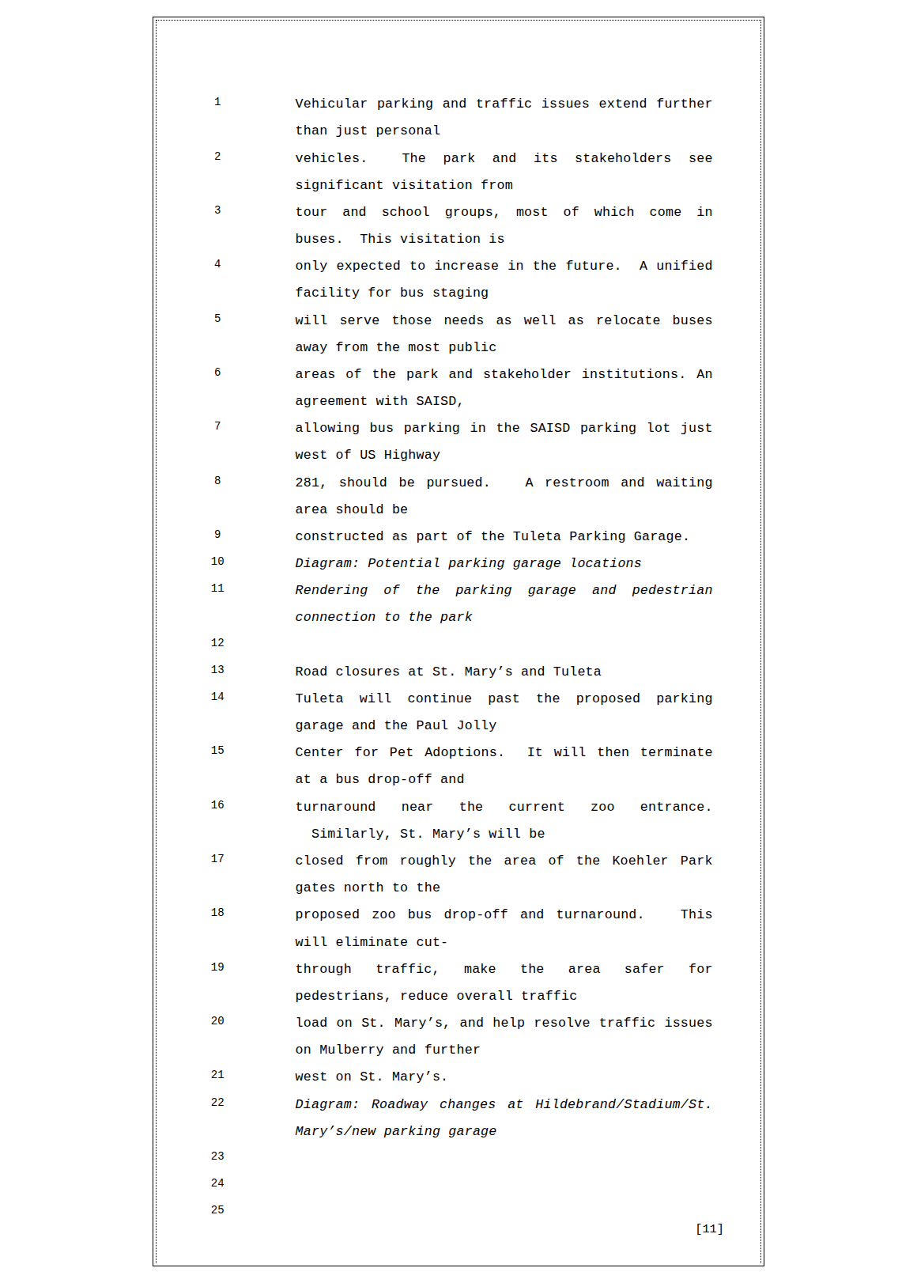| 1 | | Vehicular parking and traffic issues extend further than just personal |
| 2 | | vehicles. The park and its stakeholders see significant visitation from |
| 3 | | tour and school groups, most of which come in buses. This visitation is |
| 4 | | only expected to increase in the future. A unified facility for bus staging |
| 5 | | will serve those needs as well as relocate buses away from the most public |
| 6 | | areas of the park and stakeholder institutions. An agreement with SAISD, |
| 7 | | allowing bus parking in the SAISD parking lot just west of US Highway |
| 8 | | 281, should be pursued. A restroom and waiting area should be |
| 9 | | constructed as part of the Tuleta Parking Garage. |
| 10 | | Diagram: Potential parking garage locations |
| 11 | | Rendering of the parking garage and pedestrian connection to the park |
| 12 | | |
| 13 | | Road closures at St. Mary’s and Tuleta |
| 14 | | Tuleta will continue past the proposed parking garage and the Paul Jolly |
| 15 | | Center for Pet Adoptions. It will then terminate at a bus drop-off and |
| 16 | | turnaround near the current zoo entrance. Similarly, St. Mary’s will be |
| 17 | | closed from roughly the area of the Koehler Park gates north to the |
| 18 | | proposed zoo bus drop-off and turnaround. This will eliminate cut- |
| 19 | | through traffic, make the area safer for pedestrians, reduce overall traffic |
| 20 | | load on St. Mary’s, and help resolve traffic issues on Mulberry and further |
| 21 | | west on St. Mary’s. |
| 22 | | Diagram: Roadway changes at Hildebrand/Stadium/St. Mary’s/new parking garage |
| 23 | | |
| 24 | | |
| 25 | | |
[11]